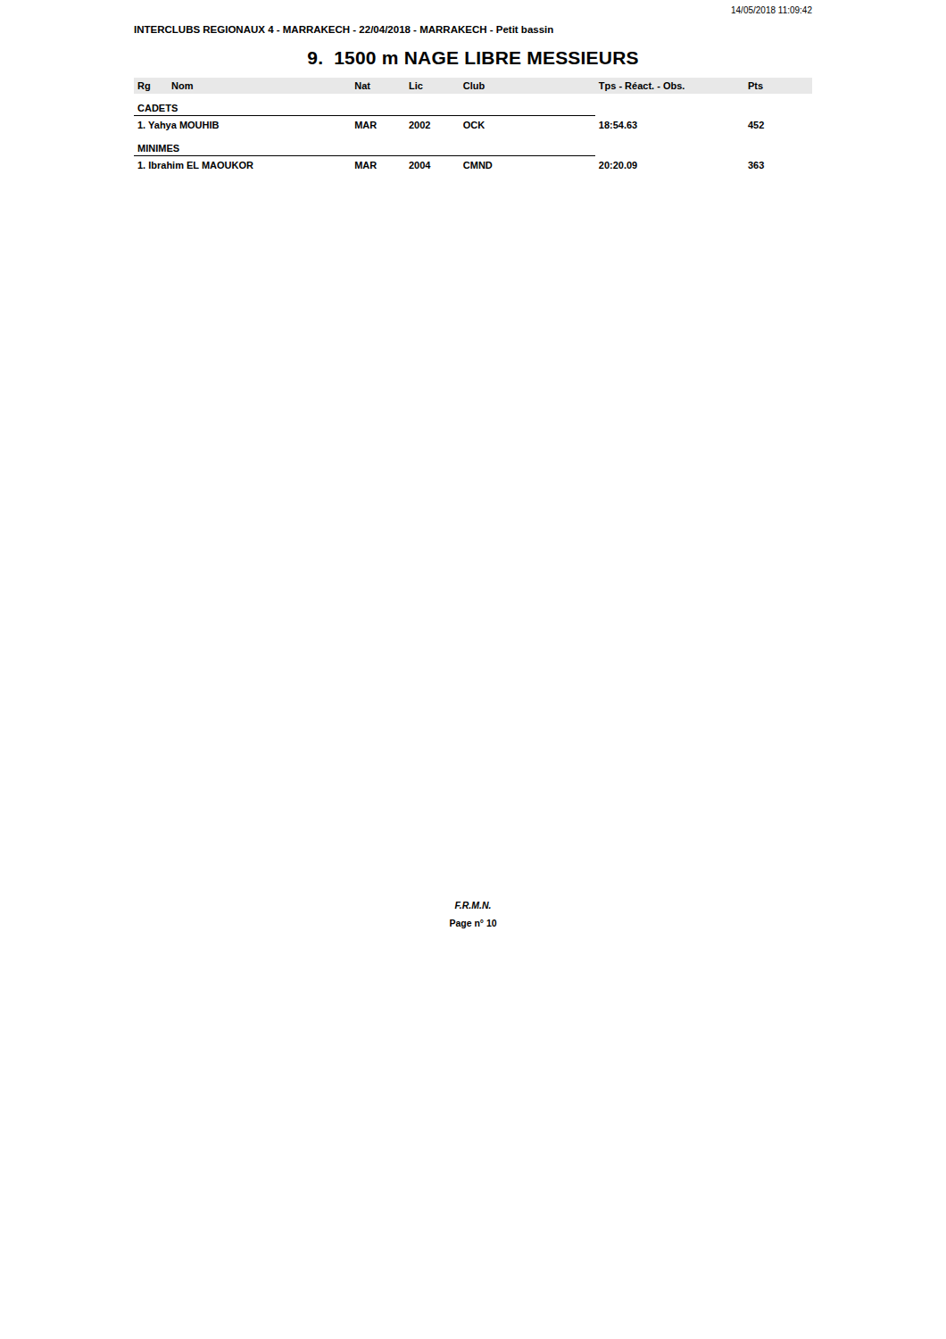14/05/2018 11:09:42
INTERCLUBS REGIONAUX 4 - MARRAKECH - 22/04/2018 - MARRAKECH - Petit bassin
9. 1500 m NAGE LIBRE MESSIEURS
| Rg | Nom | Nat | Lic | Club | Tps - Réact. - Obs. | Pts |
| --- | --- | --- | --- | --- | --- | --- |
| CADETS | | |
| 1. Yahya MOUHIB | MAR | 2002 | OCK | 18:54.63 | 452 |
| MINIMES | | |
| 1. Ibrahim EL MAOUKOR | MAR | 2004 | CMND | 20:20.09 | 363 |
F.R.M.N.
Page n° 10